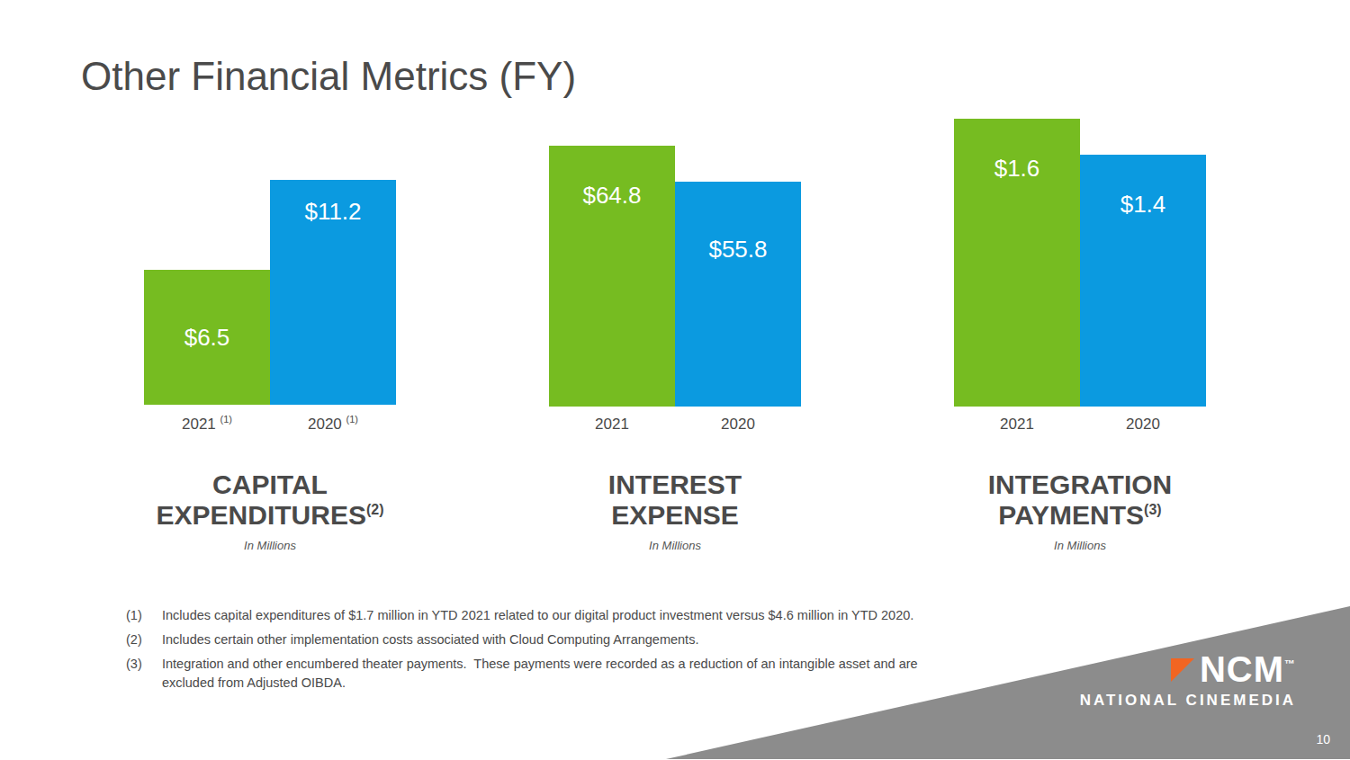Other Financial Metrics (FY)
$6.5
$11.2
2021 (1)
2020 (1)
CAPITAL
EXPENDITURES(2)
In Millions
$64.8
$55.8
2021
2020
INTEREST
EXPENSE
In Millions
$1.6
$1.4
2021
2020
INTEGRATION
PAYMENTS(3)
In Millions
| (1) | Includes capital expenditures of $1.7 million in YTD 2021 related to our digital product investment versus $4.6 million in YTD 2020. |
| (2) | Includes certain other implementation costs associated with Cloud Computing Arrangements. |
| (3) | Integration and other encumbered theater payments. These payments were recorded as a reduction of an intangible asset and are excluded from Adjusted OIBDA. |
NCM™ NATIONAL CINEMEDIA
10